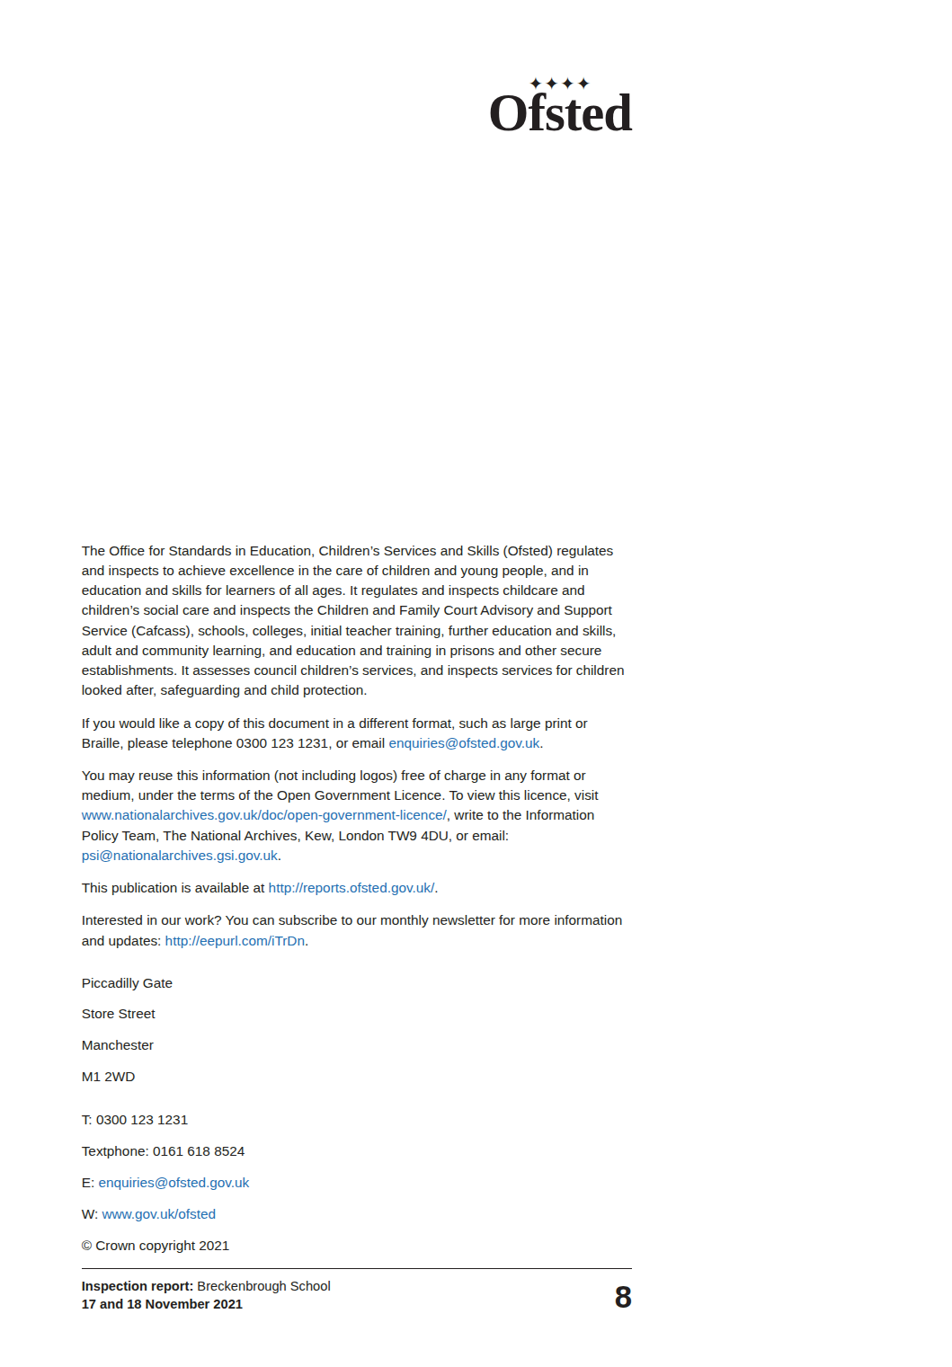✦✦✦✦ Ofsted
The Office for Standards in Education, Children’s Services and Skills (Ofsted) regulates and inspects to achieve excellence in the care of children and young people, and in education and skills for learners of all ages. It regulates and inspects childcare and children’s social care and inspects the Children and Family Court Advisory and Support Service (Cafcass), schools, colleges, initial teacher training, further education and skills, adult and community learning, and education and training in prisons and other secure establishments. It assesses council children’s services, and inspects services for children looked after, safeguarding and child protection.
If you would like a copy of this document in a different format, such as large print or Braille, please telephone 0300 123 1231, or email enquiries@ofsted.gov.uk.
You may reuse this information (not including logos) free of charge in any format or medium, under the terms of the Open Government Licence. To view this licence, visit www.nationalarchives.gov.uk/doc/open-government-licence/, write to the Information Policy Team, The National Archives, Kew, London TW9 4DU, or email: psi@nationalarchives.gsi.gov.uk.
This publication is available at http://reports.ofsted.gov.uk/.
Interested in our work? You can subscribe to our monthly newsletter for more information and updates: http://eepurl.com/iTrDn.
Piccadilly Gate
Store Street
Manchester
M1 2WD
T: 0300 123 1231
Textphone: 0161 618 8524
E: enquiries@ofsted.gov.uk
W: www.gov.uk/ofsted
© Crown copyright 2021
Inspection report: Breckenbrough School
17 and 18 November 2021
8